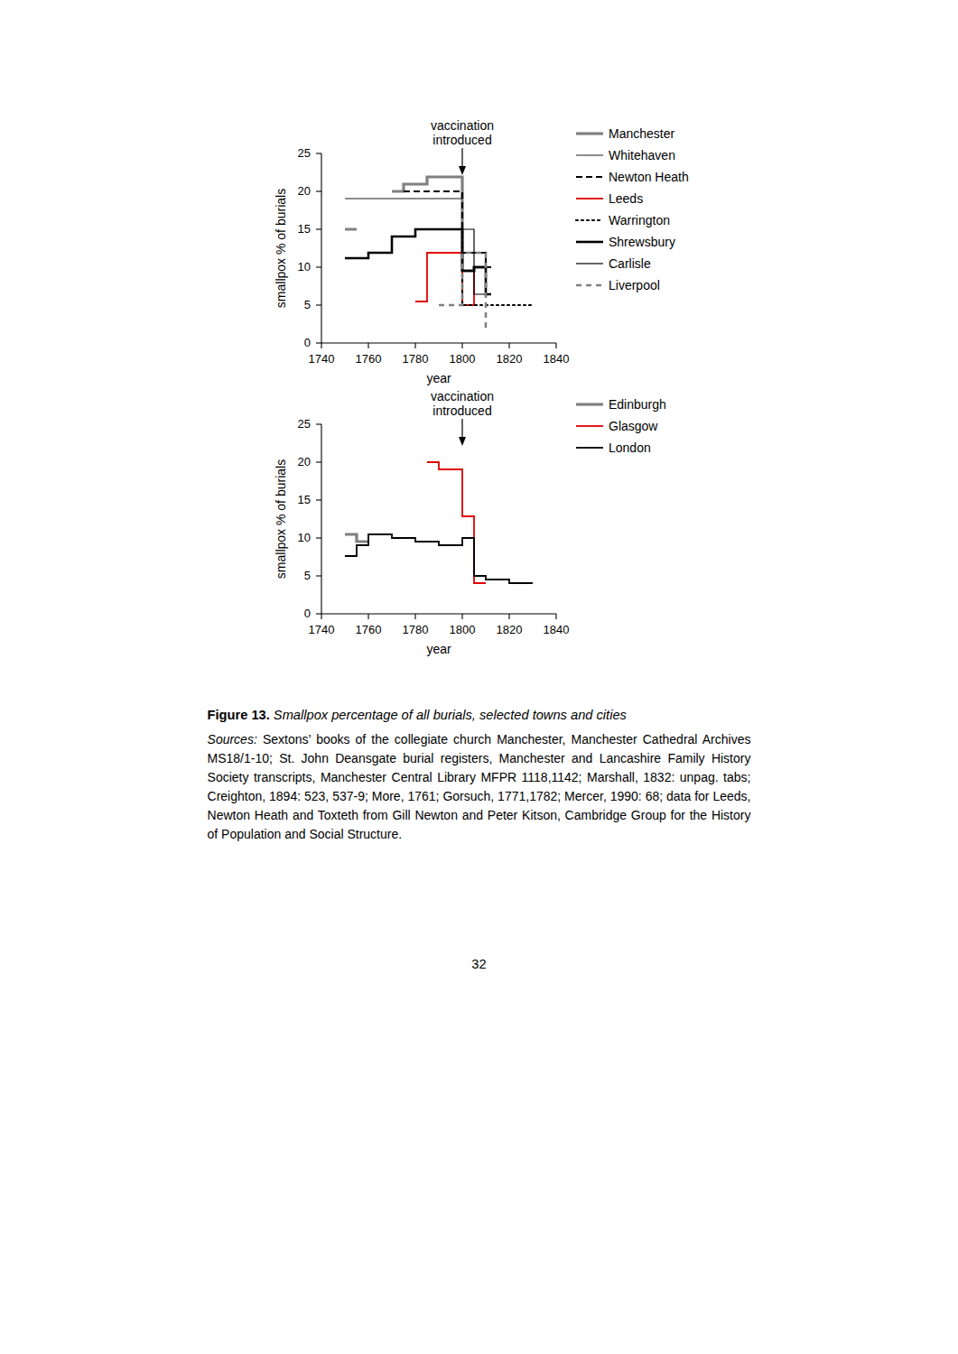0 5 10 15 20 25 1740 1760 1780 1800 1820 1840 year smallpox % of burials vaccination introduced Manchester Whitehaven Newton Heath Leeds Warrington Shrewsbury Carlisle Liverpool 0 5 10 15 20 25 1740 1760 1780 1800 1820 1840 year smallpox % of burials vaccination introduced Edinburgh Glasgow London
Figure 13. Smallpox percentage of all burials, selected towns and cities
Sources: Sextons’ books of the collegiate church Manchester, Manchester Cathedral Archives MS18/1-10; St. John Deansgate burial registers, Manchester and Lancashire Family History Society transcripts, Manchester Central Library MFPR 1118,1142; Marshall, 1832: unpag. tabs; Creighton, 1894: 523, 537-9; More, 1761; Gorsuch, 1771,1782; Mercer, 1990: 68; data for Leeds, Newton Heath and Toxteth from Gill Newton and Peter Kitson, Cambridge Group for the History of Population and Social Structure.
32